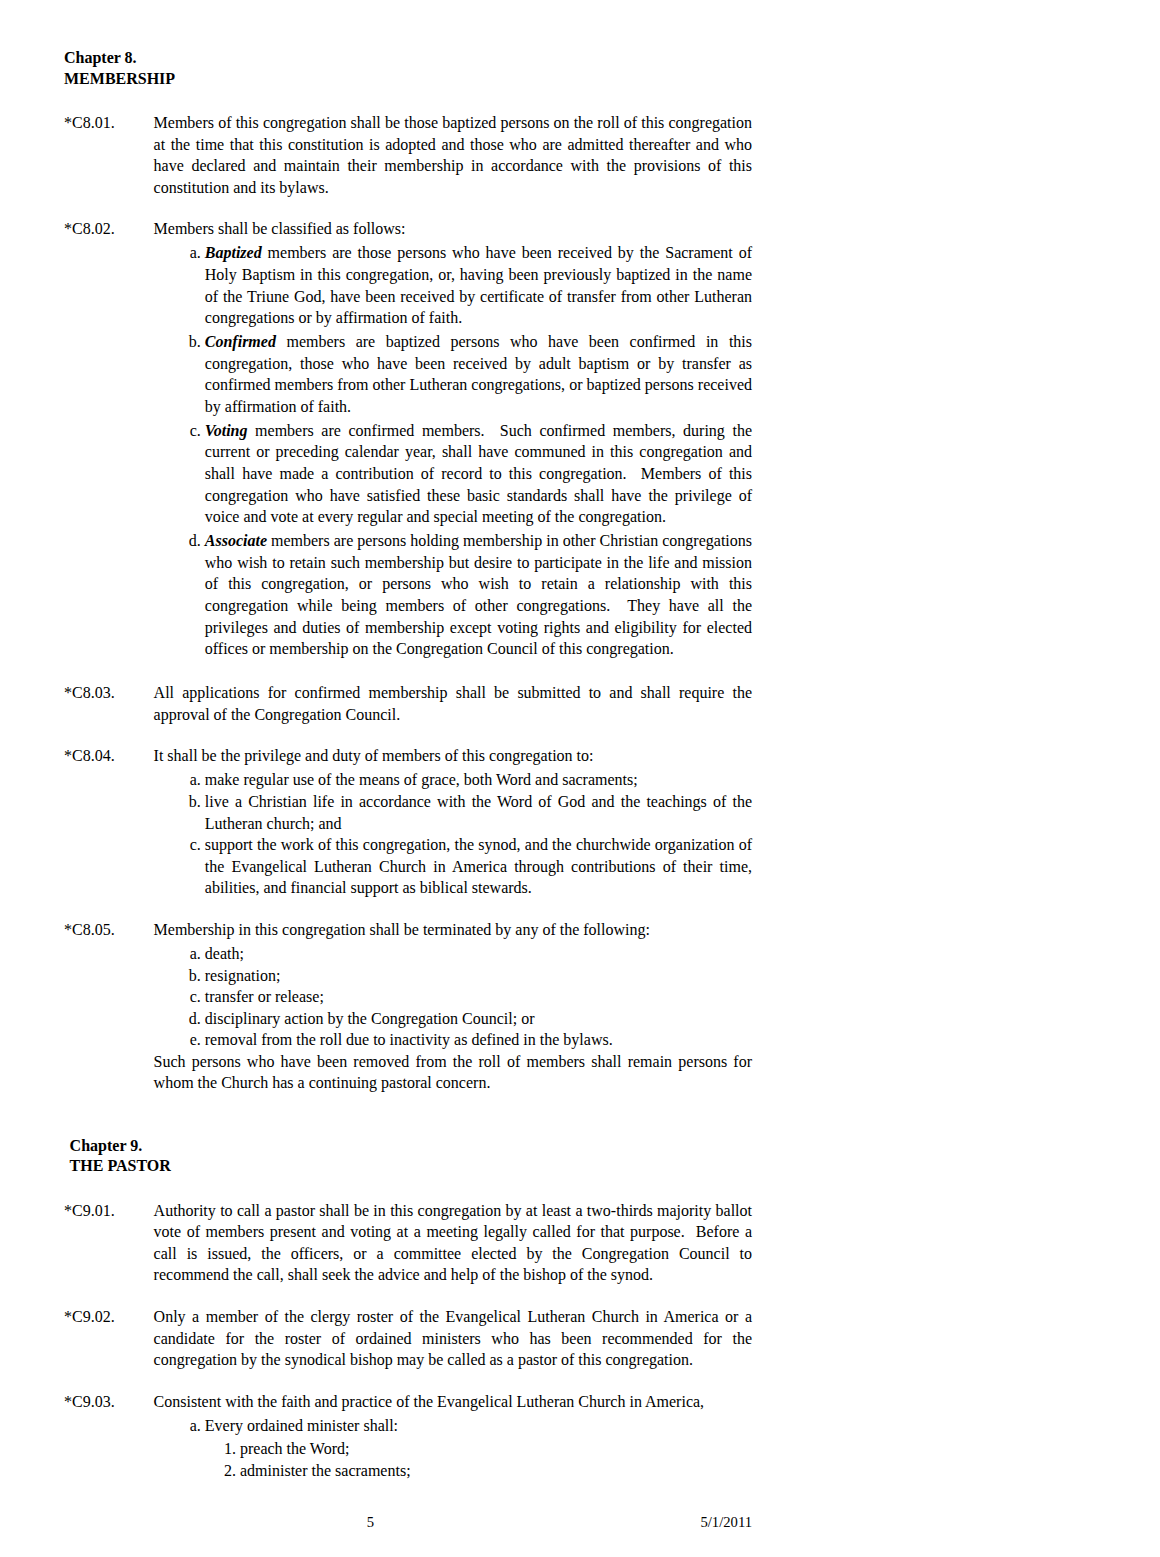Chapter 8.
MEMBERSHIP
*C8.01.
Members of this congregation shall be those baptized persons on the roll of this congregation at the time that this constitution is adopted and those who are admitted thereafter and who have declared and maintain their membership in accordance with the provisions of this constitution and its bylaws.
*C8.02.
Members shall be classified as follows:
Baptized members are those persons who have been received by the Sacrament of Holy Baptism in this congregation, or, having been previously baptized in the name of the Triune God, have been received by certificate of transfer from other Lutheran congregations or by affirmation of faith.
Confirmed members are baptized persons who have been confirmed in this congregation, those who have been received by adult baptism or by transfer as confirmed members from other Lutheran congregations, or baptized persons received by affirmation of faith.
Voting members are confirmed members. Such confirmed members, during the current or preceding calendar year, shall have communed in this congregation and shall have made a contribution of record to this congregation. Members of this congregation who have satisfied these basic standards shall have the privilege of voice and vote at every regular and special meeting of the congregation.
Associate members are persons holding membership in other Christian congregations who wish to retain such membership but desire to participate in the life and mission of this congregation, or persons who wish to retain a relationship with this congregation while being members of other congregations. They have all the privileges and duties of membership except voting rights and eligibility for elected offices or membership on the Congregation Council of this congregation.
*C8.03.
All applications for confirmed membership shall be submitted to and shall require the approval of the Congregation Council.
*C8.04.
It shall be the privilege and duty of members of this congregation to:
make regular use of the means of grace, both Word and sacraments;
live a Christian life in accordance with the Word of God and the teachings of the Lutheran church; and
support the work of this congregation, the synod, and the churchwide organization of the Evangelical Lutheran Church in America through contributions of their time, abilities, and financial support as biblical stewards.
*C8.05.
Membership in this congregation shall be terminated by any of the following:
death;
resignation;
transfer or release;
disciplinary action by the Congregation Council; or
removal from the roll due to inactivity as defined in the bylaws.
Such persons who have been removed from the roll of members shall remain persons for whom the Church has a continuing pastoral concern.
Chapter 9.
THE PASTOR
*C9.01.
Authority to call a pastor shall be in this congregation by at least a two-thirds majority ballot vote of members present and voting at a meeting legally called for that purpose. Before a call is issued, the officers, or a committee elected by the Congregation Council to recommend the call, shall seek the advice and help of the bishop of the synod.
*C9.02.
Only a member of the clergy roster of the Evangelical Lutheran Church in America or a candidate for the roster of ordained ministers who has been recommended for the congregation by the synodical bishop may be called as a pastor of this congregation.
*C9.03.
Consistent with the faith and practice of the Evangelical Lutheran Church in America,
Every ordained minister shall:
preach the Word;
administer the sacraments;
5 5/1/2011